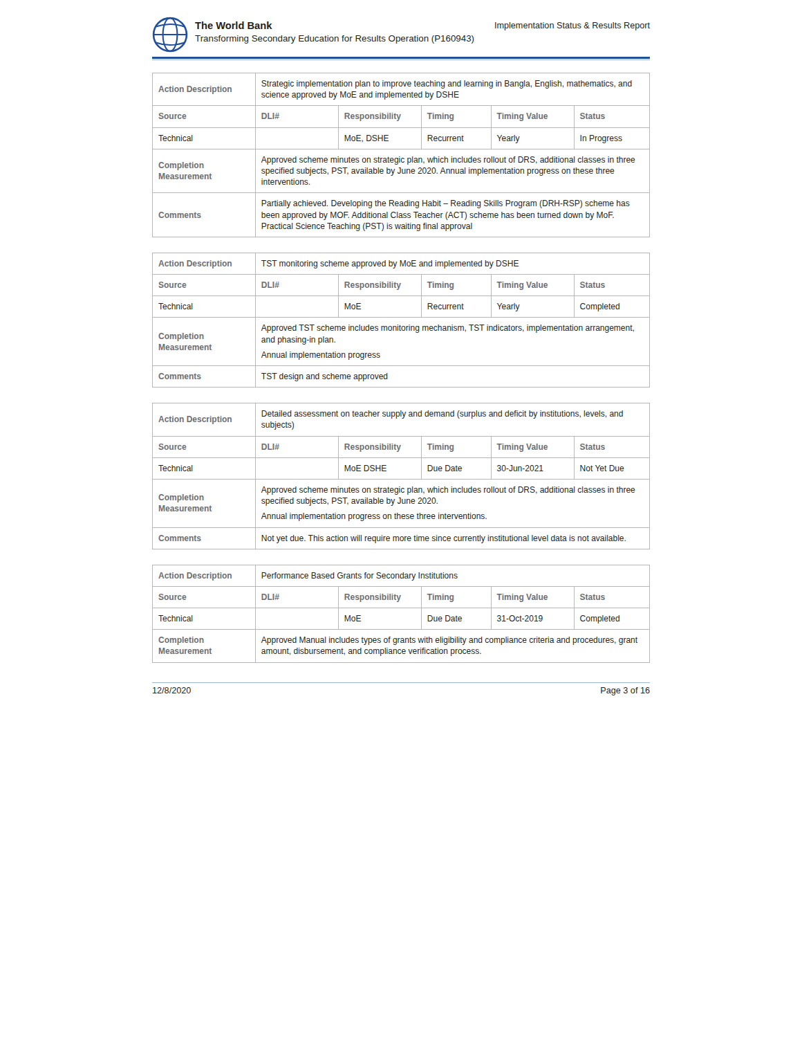The World Bank
Transforming Secondary Education for Results Operation (P160943)
Implementation Status & Results Report
| Action Description | Strategic implementation plan to improve teaching and learning in Bangla, English, mathematics, and science approved by MoE and implemented by DSHE |
| Source | DLI# | Responsibility | Timing | Timing Value | Status |
| Technical | | MoE, DSHE | Recurrent | Yearly | In Progress |
| Completion Measurement | Approved scheme minutes on strategic plan, which includes rollout of DRS, additional classes in three specified subjects, PST, available by June 2020. Annual implementation progress on these three interventions. |
| Comments | Partially achieved. Developing the Reading Habit – Reading Skills Program (DRH-RSP) scheme has been approved by MOF. Additional Class Teacher (ACT) scheme has been turned down by MoF. Practical Science Teaching (PST) is waiting final approval |
| Action Description | TST monitoring scheme approved by MoE and implemented by DSHE |
| Source | DLI# | Responsibility | Timing | Timing Value | Status |
| Technical | | MoE | Recurrent | Yearly | Completed |
| Completion Measurement | Approved TST scheme includes monitoring mechanism, TST indicators, implementation arrangement, and phasing-in plan. Annual implementation progress |
| Comments | TST design and scheme approved |
| Action Description | Detailed assessment on teacher supply and demand (surplus and deficit by institutions, levels, and subjects) |
| Source | DLI# | Responsibility | Timing | Timing Value | Status |
| Technical | | MoE DSHE | Due Date | 30-Jun-2021 | Not Yet Due |
| Completion Measurement | Approved scheme minutes on strategic plan, which includes rollout of DRS, additional classes in three specified subjects, PST, available by June 2020. Annual implementation progress on these three interventions. |
| Comments | Not yet due. This action will require more time since currently institutional level data is not available. |
| Action Description | Performance Based Grants for Secondary Institutions |
| Source | DLI# | Responsibility | Timing | Timing Value | Status |
| Technical | | MoE | Due Date | 31-Oct-2019 | Completed |
| Completion Measurement | Approved Manual includes types of grants with eligibility and compliance criteria and procedures, grant amount, disbursement, and compliance verification process. |
12/8/2020
Page 3 of 16